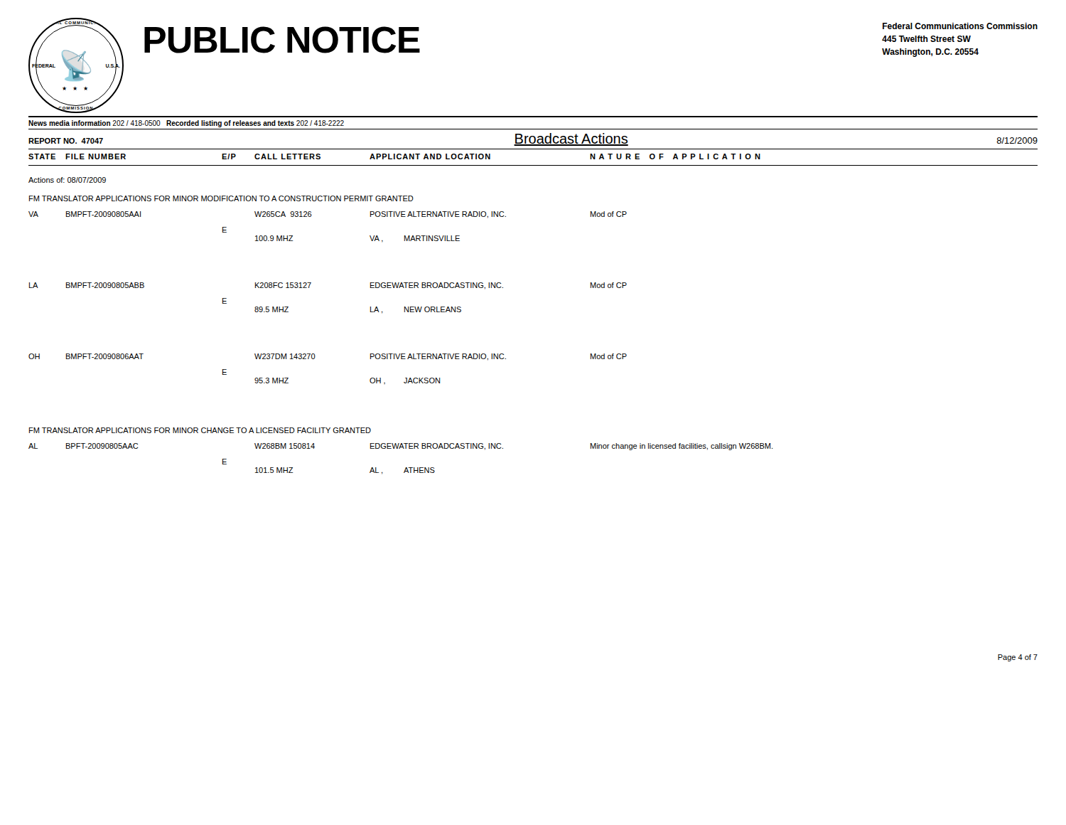FEDERAL COMMUNICATIONS
FEDERAL
U.S.A.
📡
★ ★ ★
COMMISSION
PUBLIC NOTICE
Federal Communications Commission
445 Twelfth Street SW
Washington, D.C. 20554
News media information 202 / 418-0500 Recorded listing of releases and texts 202 / 418-2222
REPORT NO. 47047
Broadcast Actions
8/12/2009
STATE FILE NUMBER E/P CALL LETTERS APPLICANT AND LOCATION N A T U R E O F A P P L I C A T I O N
Actions of: 08/07/2009
FM TRANSLATOR APPLICATIONS FOR MINOR MODIFICATION TO A CONSTRUCTION PERMIT GRANTED
VA BMPFT-20090805AAI E
W265CA 93126
100.9 MHZ
POSITIVE ALTERNATIVE RADIO, INC.
VA , MARTINSVILLE
Mod of CP
LA BMPFT-20090805ABB E
K208FC 153127
89.5 MHZ
EDGEWATER BROADCASTING, INC.
LA , NEW ORLEANS
Mod of CP
OH BMPFT-20090806AAT E
W237DM 143270
95.3 MHZ
POSITIVE ALTERNATIVE RADIO, INC.
OH , JACKSON
Mod of CP
FM TRANSLATOR APPLICATIONS FOR MINOR CHANGE TO A LICENSED FACILITY GRANTED
AL BPFT-20090805AAC E
W268BM 150814
101.5 MHZ
EDGEWATER BROADCASTING, INC.
AL , ATHENS
Minor change in licensed facilities, callsign W268BM.
Page 4 of 7